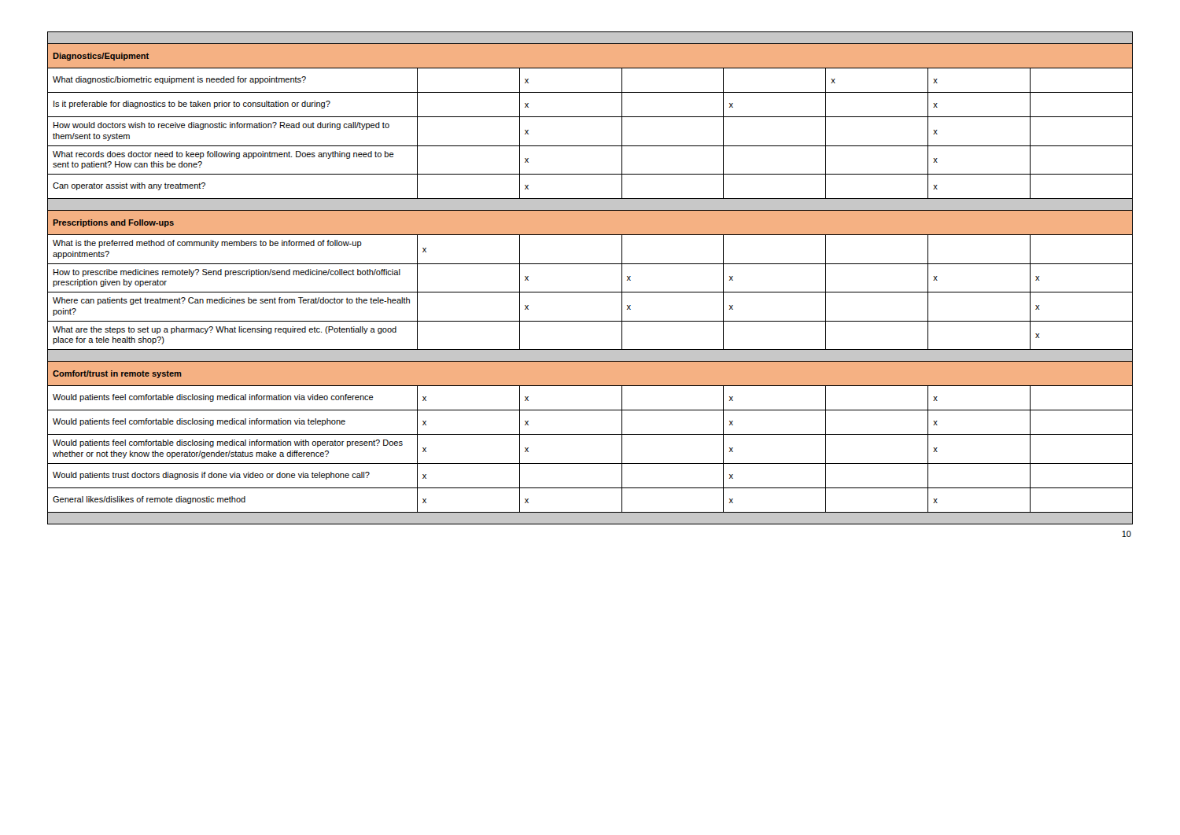| Diagnostics/Equipment |
| What diagnostic/biometric equipment is needed for appointments? | | x | | | x | x | |
| Is it preferable for diagnostics to be taken prior to consultation or during? | | x | | x | | x | |
| How would doctors wish to receive diagnostic information? Read out during call/typed to them/sent to system | | x | | | | x | |
| What records does doctor need to keep following appointment. Does anything need to be sent to patient? How can this be done? | | x | | | | x | |
| Can operator assist with any treatment? | | x | | | | x | |
| Prescriptions and Follow-ups |
| What is the preferred method of community members to be informed of follow-up appointments? | x | | | | | | |
| How to prescribe medicines remotely? Send prescription/send medicine/collect both/official prescription given by operator | | x | x | x | | x | x |
| Where can patients get treatment? Can medicines be sent from Terat/doctor to the tele-health point? | | x | x | x | | | x |
| What are the steps to set up a pharmacy? What licensing required etc. (Potentially a good place for a tele health shop?) | | | | | | | x |
| Comfort/trust in remote system |
| Would patients feel comfortable disclosing medical information via video conference | x | x | | x | | x | |
| Would patients feel comfortable disclosing medical information via telephone | x | x | | x | | x | |
| Would patients feel comfortable disclosing medical information with operator present? Does whether or not they know the operator/gender/status make a difference? | x | x | | x | | x | |
| Would patients trust doctors diagnosis if done via video or done via telephone call? | x | | | x | | | |
| General likes/dislikes of remote diagnostic method | x | x | | x | | x | |
10